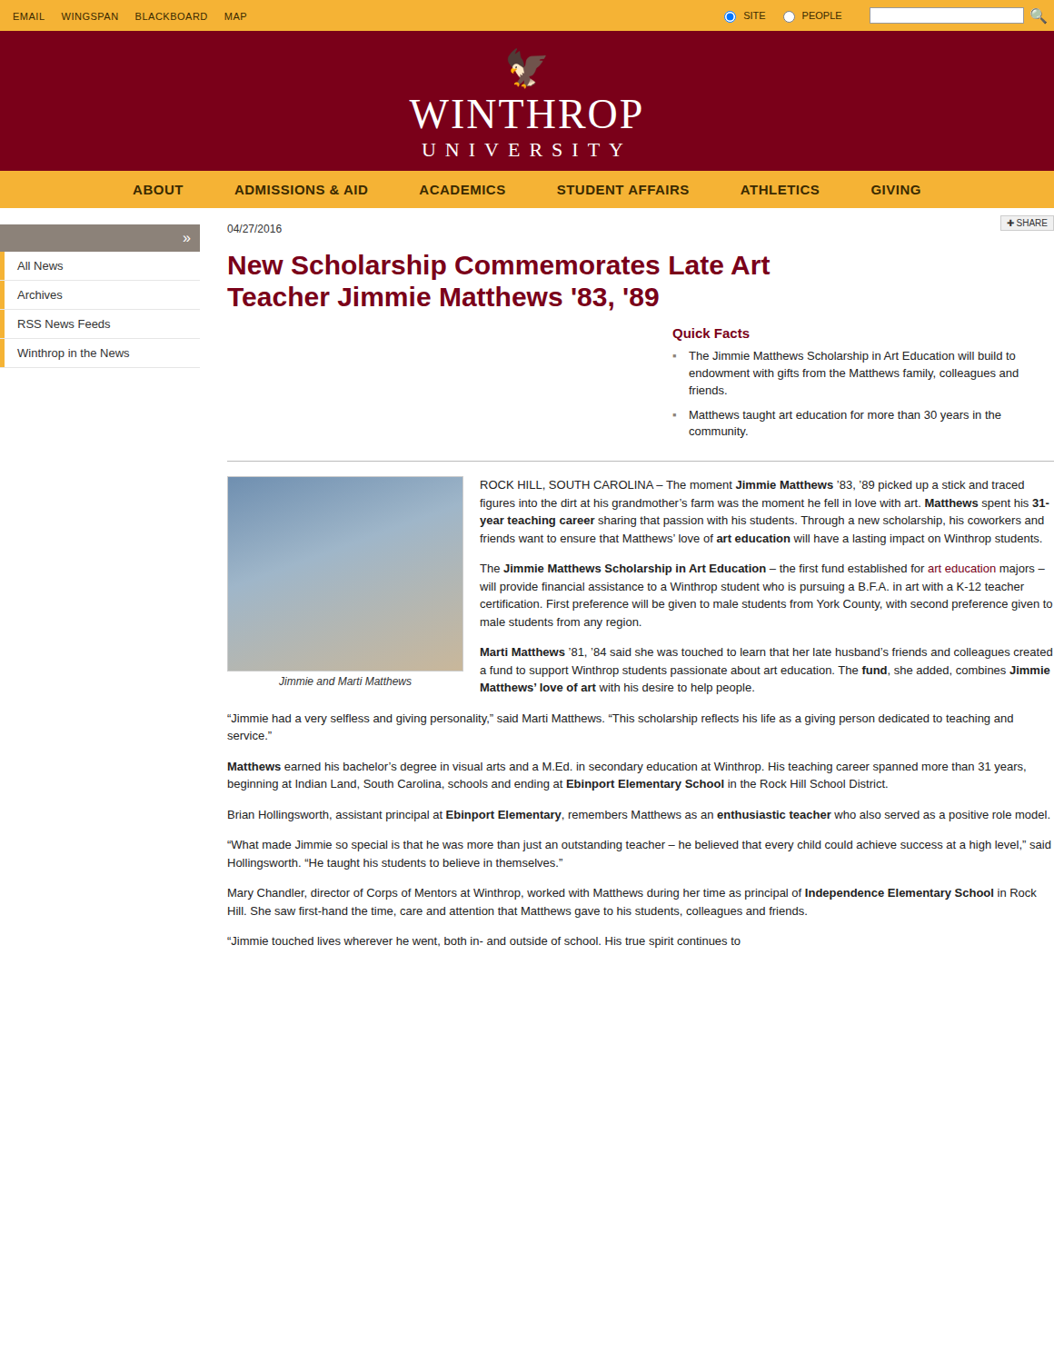EMAIL
WINGSPAN
BLACKBOARD
MAP
SITE PEOPLE
🔍
🦅
WINTHROP
UNIVERSITY
ABOUT
ADMISSIONS & AID
ACADEMICS
STUDENT AFFAIRS
ATHLETICS
GIVING
»
All News
Archives
RSS News Feeds
Winthrop in the News
✚ SHARE
04/27/2016
New Scholarship Commemorates Late Art
Teacher Jimmie Matthews '83, '89
Quick Facts
The Jimmie Matthews Scholarship in Art Education will build to endowment with gifts from the Matthews family, colleagues and friends.
Matthews taught art education for more than 30 years in the community.
Jimmie and Marti Matthews
ROCK HILL, SOUTH CAROLINA – The moment Jimmie Matthews ’83, ’89 picked up a stick and traced figures into the dirt at his grandmother’s farm was the moment he fell in love with art. Matthews spent his 31-year teaching career sharing that passion with his students. Through a new scholarship, his coworkers and friends want to ensure that Matthews’ love of art education will have a lasting impact on Winthrop students.
The Jimmie Matthews Scholarship in Art Education – the first fund established for art education majors – will provide financial assistance to a Winthrop student who is pursuing a B.F.A. in art with a K-12 teacher certification. First preference will be given to male students from York County, with second preference given to male students from any region.
Marti Matthews ’81, ’84 said she was touched to learn that her late husband’s friends and colleagues created a fund to support Winthrop students passionate about art education. The fund, she added, combines Jimmie Matthews’ love of art with his desire to help people.
“Jimmie had a very selfless and giving personality,” said Marti Matthews. “This scholarship reflects his life as a giving person dedicated to teaching and service.”
Matthews earned his bachelor’s degree in visual arts and a M.Ed. in secondary education at Winthrop. His teaching career spanned more than 31 years, beginning at Indian Land, South Carolina, schools and ending at Ebinport Elementary School in the Rock Hill School District.
Brian Hollingsworth, assistant principal at Ebinport Elementary, remembers Matthews as an enthusiastic teacher who also served as a positive role model.
“What made Jimmie so special is that he was more than just an outstanding teacher – he believed that every child could achieve success at a high level,” said Hollingsworth. “He taught his students to believe in themselves.”
Mary Chandler, director of Corps of Mentors at Winthrop, worked with Matthews during her time as principal of Independence Elementary School in Rock Hill. She saw first-hand the time, care and attention that Matthews gave to his students, colleagues and friends.
“Jimmie touched lives wherever he went, both in- and outside of school. His true spirit continues to